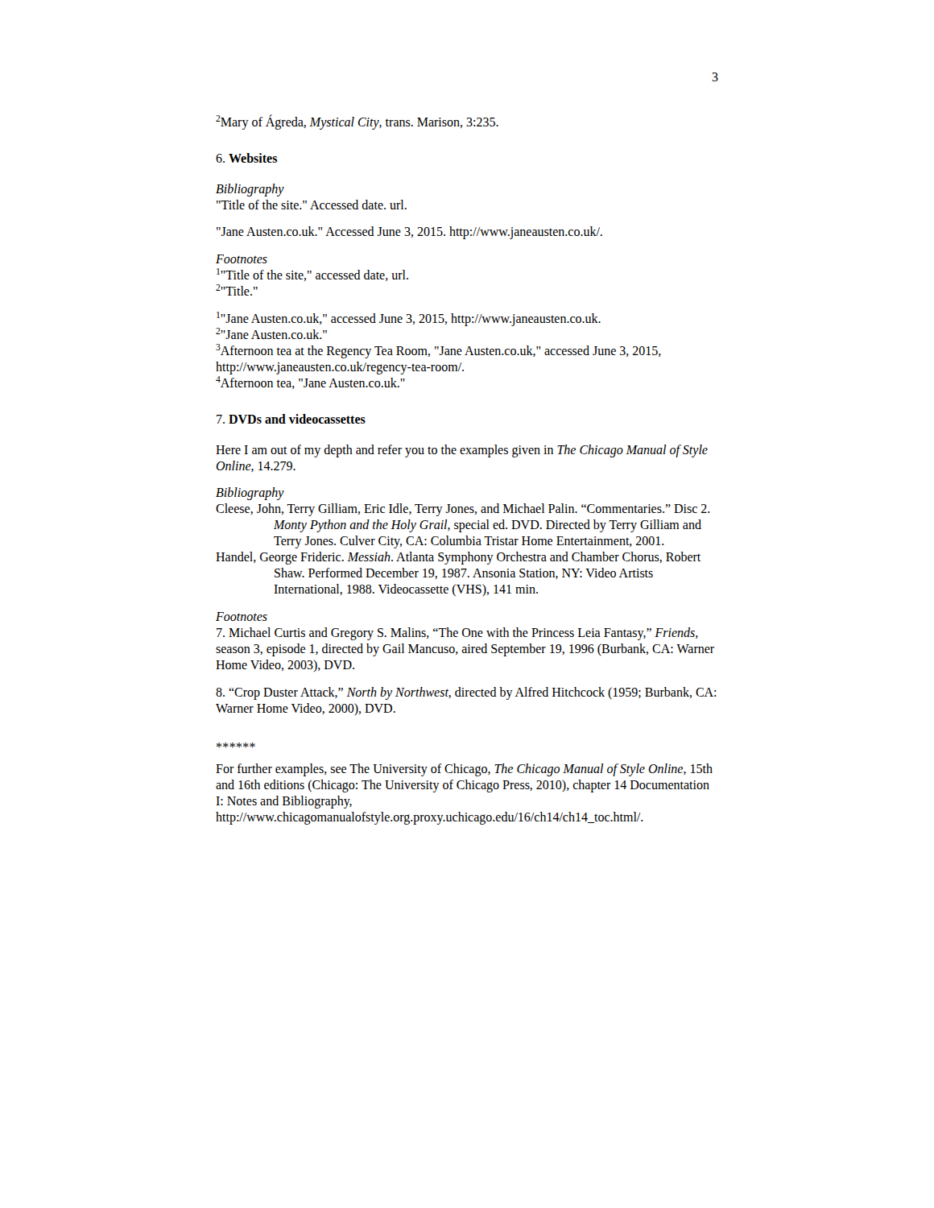3
2Mary of Ágreda, Mystical City, trans. Marison, 3:235.
6. Websites
Bibliography
"Title of the site." Accessed date. url.
"Jane Austen.co.uk." Accessed June 3, 2015. http://www.janeausten.co.uk/.
Footnotes
1"Title of the site," accessed date, url.
2"Title."
1"Jane Austen.co.uk," accessed June 3, 2015, http://www.janeausten.co.uk.
2"Jane Austen.co.uk."
3Afternoon tea at the Regency Tea Room, "Jane Austen.co.uk," accessed June 3, 2015,
http://www.janeausten.co.uk/regency-tea-room/.
4Afternoon tea, "Jane Austen.co.uk."
7. DVDs and videocassettes
Here I am out of my depth and refer you to the examples given in The Chicago Manual of Style Online, 14.279.
Bibliography
Cleese, John, Terry Gilliam, Eric Idle, Terry Jones, and Michael Palin. “Commentaries.” Disc 2. Monty Python and the Holy Grail, special ed. DVD. Directed by Terry Gilliam and Terry Jones. Culver City, CA: Columbia Tristar Home Entertainment, 2001.
Handel, George Frideric. Messiah. Atlanta Symphony Orchestra and Chamber Chorus, Robert Shaw. Performed December 19, 1987. Ansonia Station, NY: Video Artists International, 1988. Videocassette (VHS), 141 min.
Footnotes
7. Michael Curtis and Gregory S. Malins, “The One with the Princess Leia Fantasy,” Friends, season 3, episode 1, directed by Gail Mancuso, aired September 19, 1996 (Burbank, CA: Warner Home Video, 2003), DVD.
8. “Crop Duster Attack,” North by Northwest, directed by Alfred Hitchcock (1959; Burbank, CA: Warner Home Video, 2000), DVD.
******
For further examples, see The University of Chicago, The Chicago Manual of Style Online, 15th and 16th editions (Chicago: The University of Chicago Press, 2010), chapter 14 Documentation I: Notes and Bibliography,
http://www.chicagomanualofstyle.org.proxy.uchicago.edu/16/ch14/ch14_toc.html/.